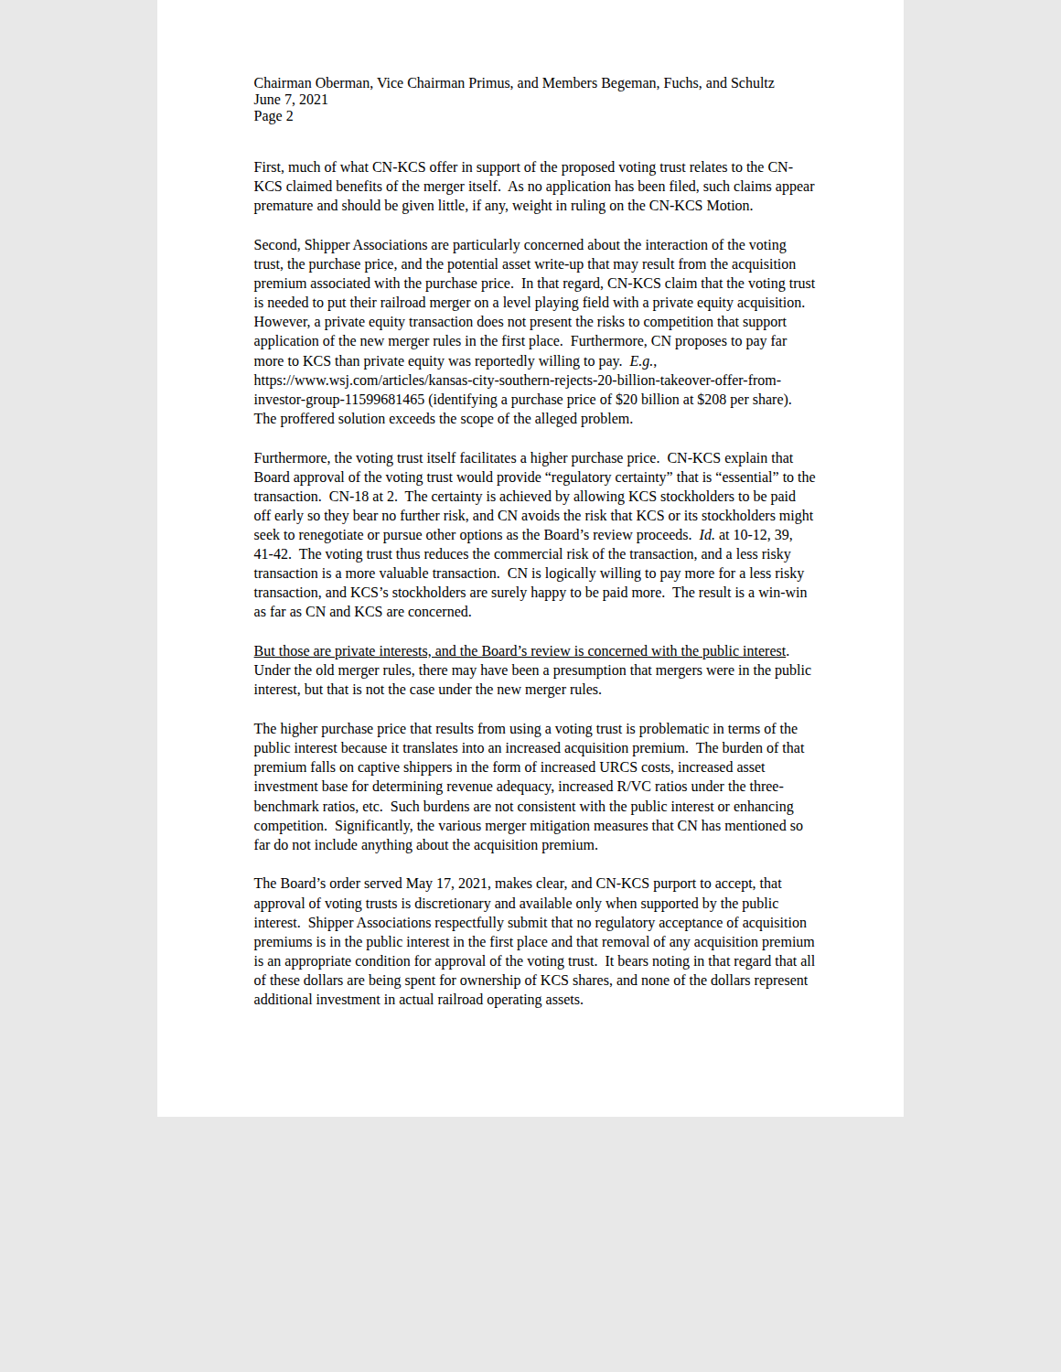Chairman Oberman, Vice Chairman Primus, and Members Begeman, Fuchs, and Schultz
June 7, 2021
Page 2
First, much of what CN-KCS offer in support of the proposed voting trust relates to the CN-KCS claimed benefits of the merger itself. As no application has been filed, such claims appear premature and should be given little, if any, weight in ruling on the CN-KCS Motion.
Second, Shipper Associations are particularly concerned about the interaction of the voting trust, the purchase price, and the potential asset write-up that may result from the acquisition premium associated with the purchase price. In that regard, CN-KCS claim that the voting trust is needed to put their railroad merger on a level playing field with a private equity acquisition. However, a private equity transaction does not present the risks to competition that support application of the new merger rules in the first place. Furthermore, CN proposes to pay far more to KCS than private equity was reportedly willing to pay. E.g., https://www.wsj.com/articles/kansas-city-southern-rejects-20-billion-takeover-offer-from-investor-group-11599681465 (identifying a purchase price of $20 billion at $208 per share). The proffered solution exceeds the scope of the alleged problem.
Furthermore, the voting trust itself facilitates a higher purchase price. CN-KCS explain that Board approval of the voting trust would provide “regulatory certainty” that is “essential” to the transaction. CN-18 at 2. The certainty is achieved by allowing KCS stockholders to be paid off early so they bear no further risk, and CN avoids the risk that KCS or its stockholders might seek to renegotiate or pursue other options as the Board’s review proceeds. Id. at 10-12, 39, 41-42. The voting trust thus reduces the commercial risk of the transaction, and a less risky transaction is a more valuable transaction. CN is logically willing to pay more for a less risky transaction, and KCS’s stockholders are surely happy to be paid more. The result is a win-win as far as CN and KCS are concerned.
But those are private interests, and the Board’s review is concerned with the public interest. Under the old merger rules, there may have been a presumption that mergers were in the public interest, but that is not the case under the new merger rules.
The higher purchase price that results from using a voting trust is problematic in terms of the public interest because it translates into an increased acquisition premium. The burden of that premium falls on captive shippers in the form of increased URCS costs, increased asset investment base for determining revenue adequacy, increased R/VC ratios under the three-benchmark ratios, etc. Such burdens are not consistent with the public interest or enhancing competition. Significantly, the various merger mitigation measures that CN has mentioned so far do not include anything about the acquisition premium.
The Board’s order served May 17, 2021, makes clear, and CN-KCS purport to accept, that approval of voting trusts is discretionary and available only when supported by the public interest. Shipper Associations respectfully submit that no regulatory acceptance of acquisition premiums is in the public interest in the first place and that removal of any acquisition premium is an appropriate condition for approval of the voting trust. It bears noting in that regard that all of these dollars are being spent for ownership of KCS shares, and none of the dollars represent additional investment in actual railroad operating assets.